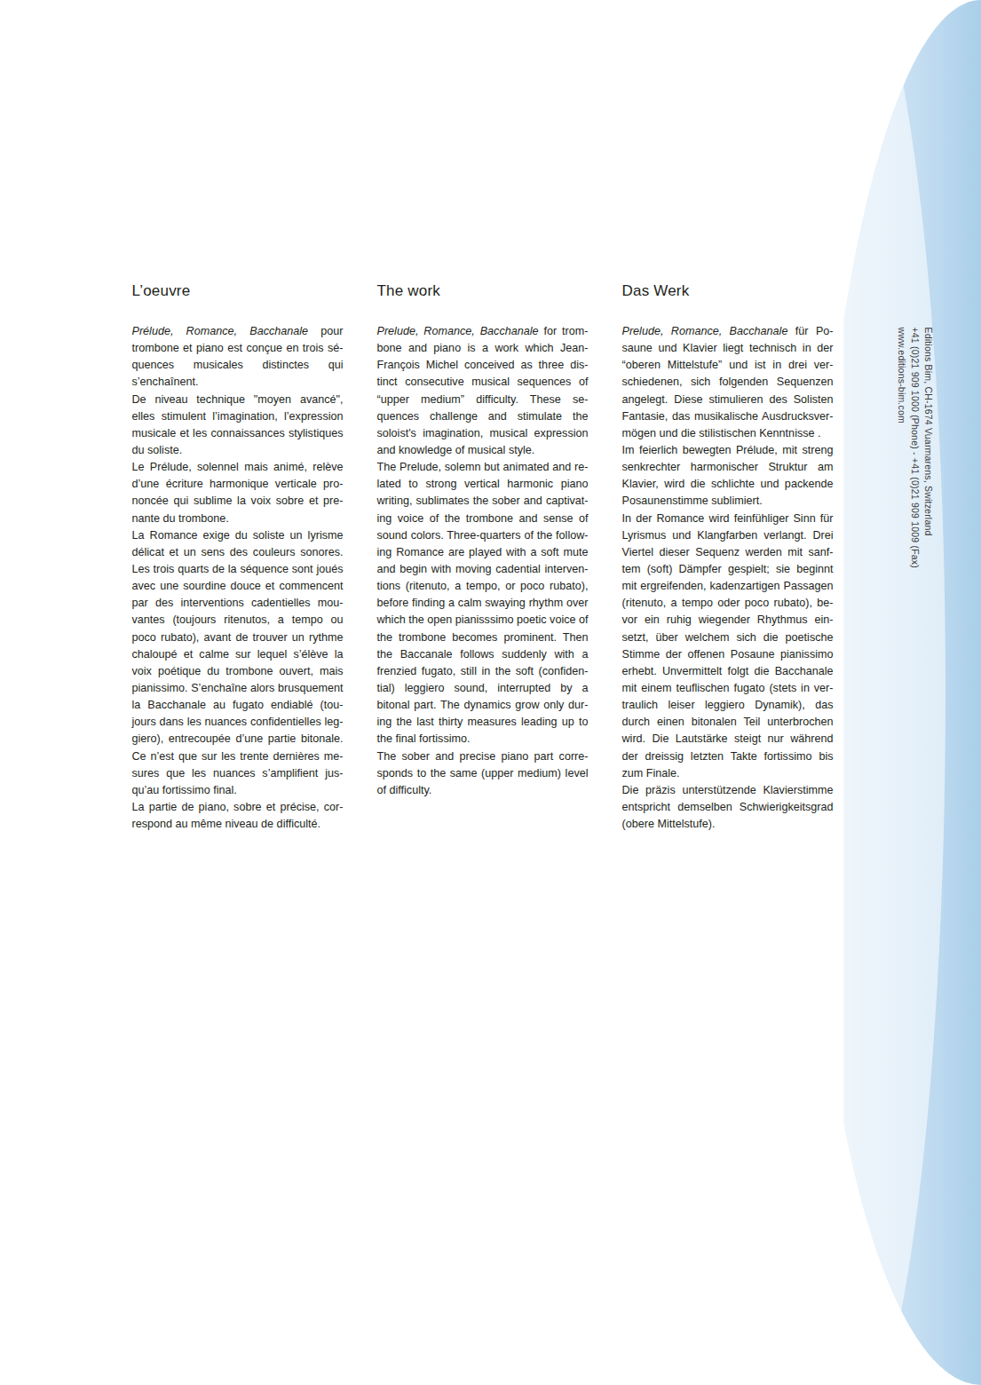Editions Bim, CH-1674 Vuarmarens, Switzerland +41 (0)21 909 1000 (Phone) - +41 (0)21 909 1009 (Fax) www.editions-bim.com
L’oeuvre
Prélude, Romance, Bacchanale pour trombone et piano est conçue en trois séquences musicales distinctes qui s’enchaînent.
De niveau technique "moyen avancé", elles stimulent l’imagination, l’expression musicale et les connaissances stylistiques du soliste.
Le Prélude, solennel mais animé, relève d’une écriture harmonique verticale prononcée qui sublime la voix sobre et prenante du trombone.
La Romance exige du soliste un lyrisme délicat et un sens des couleurs sonores. Les trois quarts de la séquence sont joués avec une sourdine douce et commencent par des interventions cadentielles mouvantes (toujours ritenutos, a tempo ou poco rubato), avant de trouver un rythme chaloupé et calme sur lequel s’élève la voix poétique du trombone ouvert, mais pianissimo. S’enchaîne alors brusquement la Bacchanale au fugato endiablé (toujours dans les nuances confidentielles leggiero), entrecoupée d’une partie bitonale. Ce n’est que sur les trente dernières mesures que les nuances s’amplifient jusqu’au fortissimo final.
La partie de piano, sobre et précise, correspond au même niveau de difficulté.
The work
Prelude, Romance, Bacchanale for trombone and piano is a work which Jean-François Michel conceived as three distinct consecutive musical sequences of “upper medium” difficulty. These sequences challenge and stimulate the soloist's imagination, musical expression and knowledge of musical style.
The Prelude, solemn but animated and related to strong vertical harmonic piano writing, sublimates the sober and captivating voice of the trombone and sense of sound colors. Three-quarters of the following Romance are played with a soft mute and begin with moving cadential interventions (ritenuto, a tempo, or poco rubato), before finding a calm swaying rhythm over which the open pianisssimo poetic voice of the trombone becomes prominent. Then the Baccanale follows suddenly with a frenzied fugato, still in the soft (confidential) leggiero sound, interrupted by a bitonal part. The dynamics grow only during the last thirty measures leading up to the final fortissimo.
The sober and precise piano part corresponds to the same (upper medium) level of difficulty.
Das Werk
Prelude, Romance, Bacchanale für Posaune und Klavier liegt technisch in der “oberen Mittelstufe” und ist in drei verschiedenen, sich folgenden Sequenzen angelegt. Diese stimulieren des Solisten Fantasie, das musikalische Ausdrucksvermögen und die stilistischen Kenntnisse .
Im feierlich bewegten Prélude, mit streng senkrechter harmonischer Struktur am Klavier, wird die schlichte und packende Posaunenstimme sublimiert.
In der Romance wird feinfühliger Sinn für Lyrismus und Klangfarben verlangt. Drei Viertel dieser Sequenz werden mit sanftem (soft) Dämpfer gespielt; sie beginnt mit ergreifenden, kadenzartigen Passagen (ritenuto, a tempo oder poco rubato), bevor ein ruhig wiegender Rhythmus einsetzt, über welchem sich die poetische Stimme der offenen Posaune pianissimo erhebt. Unvermittelt folgt die Bacchanale mit einem teuflischen fugato (stets in vertraulich leiser leggiero Dynamik), das durch einen bitonalen Teil unterbrochen wird. Die Lautstärke steigt nur während der dreissig letzten Takte fortissimo bis zum Finale.
Die präzis unterstützende Klavierstimme entspricht demselben Schwierigkeitsgrad (obere Mittelstufe).